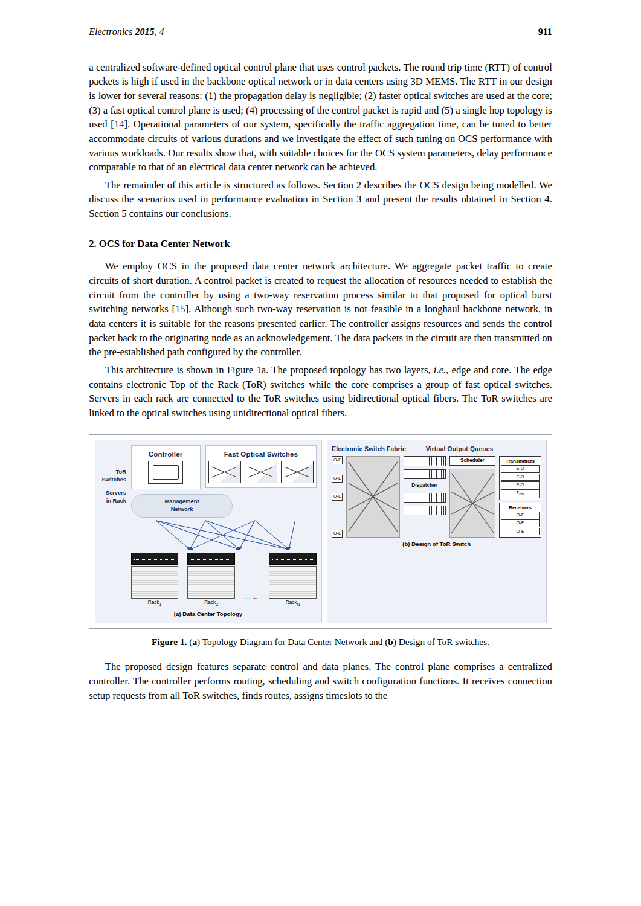Electronics 2015, 4 911
a centralized software-defined optical control plane that uses control packets. The round trip time (RTT) of control packets is high if used in the backbone optical network or in data centers using 3D MEMS. The RTT in our design is lower for several reasons: (1) the propagation delay is negligible; (2) faster optical switches are used at the core; (3) a fast optical control plane is used; (4) processing of the control packet is rapid and (5) a single hop topology is used [14]. Operational parameters of our system, specifically the traffic aggregation time, can be tuned to better accommodate circuits of various durations and we investigate the effect of such tuning on OCS performance with various workloads. Our results show that, with suitable choices for the OCS system parameters, delay performance comparable to that of an electrical data center network can be achieved.
The remainder of this article is structured as follows. Section 2 describes the OCS design being modelled. We discuss the scenarios used in performance evaluation in Section 3 and present the results obtained in Section 4. Section 5 contains our conclusions.
2. OCS for Data Center Network
We employ OCS in the proposed data center network architecture. We aggregate packet traffic to create circuits of short duration. A control packet is created to request the allocation of resources needed to establish the circuit from the controller by using a two-way reservation process similar to that proposed for optical burst switching networks [15]. Although such two-way reservation is not feasible in a longhaul backbone network, in data centers it is suitable for the reasons presented earlier. The controller assigns resources and sends the control packet back to the originating node as an acknowledgement. The data packets in the circuit are then transmitted on the pre-established path configured by the controller.
This architecture is shown in Figure 1a. The proposed topology has two layers, i.e., edge and core. The edge contains electronic Top of the Rack (ToR) switches while the core comprises a group of fast optical switches. Servers in each rack are connected to the ToR switches using bidirectional optical fibers. The ToR switches are linked to the optical switches using unidirectional optical fibers.
ToR Switches Servers in Rack
Controller
Fast Optical Switches
Management
Network
Rack1
Rack2
……
RackN
(a) Data Center Topology
Electronic Switch Fabric
Virtual Output Queues
O-E
O-E
O-E
O-E
O-E
Dispatcher
Scheduler
Transmitters
E-O
E-O
E-O
Tctrl
Receivers
O-E
O-E
O-E
(b) Design of ToR Switch
Figure 1. (a) Topology Diagram for Data Center Network and (b) Design of ToR switches.
The proposed design features separate control and data planes. The control plane comprises a centralized controller. The controller performs routing, scheduling and switch configuration functions. It receives connection setup requests from all ToR switches, finds routes, assigns timeslots to the